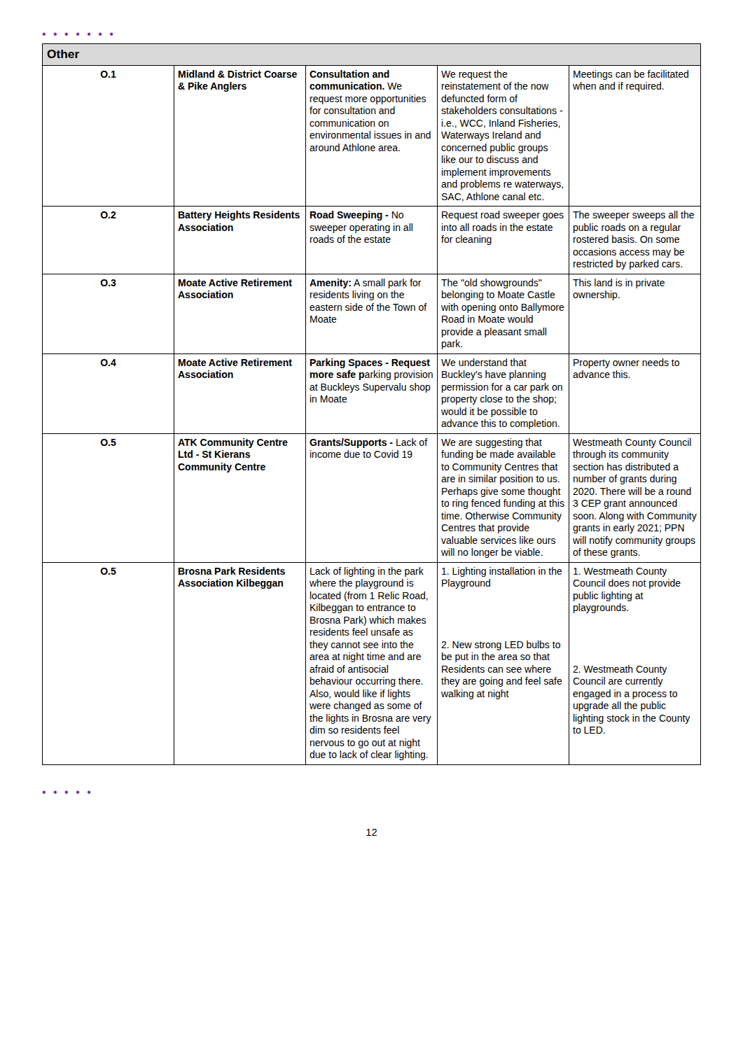• • • • • • •
| Other |
| --- |
| O.1 | Midland & District Coarse & Pike Anglers | Consultation and communication. We request more opportunities for consultation and communication on environmental issues in and around Athlone area. | We request the reinstatement of the now defuncted form of stakeholders consultations - i.e., WCC, Inland Fisheries, Waterways Ireland and concerned public groups like our to discuss and implement improvements and problems re waterways, SAC, Athlone canal etc. | Meetings can be facilitated when and if required. |
| O.2 | Battery Heights Residents Association | Road Sweeping - No sweeper operating in all roads of the estate | Request road sweeper goes into all roads in the estate for cleaning | The sweeper sweeps all the public roads on a regular rostered basis. On some occasions access may be restricted by parked cars. |
| O.3 | Moate Active Retirement Association | Amenity: A small park for residents living on the eastern side of the Town of Moate | The "old showgrounds" belonging to Moate Castle with opening onto Ballymore Road in Moate would provide a pleasant small park. | This land is in private ownership. |
| O.4 | Moate Active Retirement Association | Parking Spaces - Request more safe p arking provision at Buckleys Supervalu shop in Moate | We understand that Buckley's have planning permission for a car park on property close to the shop; would it be possible to advance this to completion. | Property owner needs to advance this. |
| O.5 | ATK Community Centre Ltd - St Kierans Community Centre | Grants/Supports - Lack of income due to Covid 19 | We are suggesting that funding be made available to Community Centres that are in similar position to us. Perhaps give some thought to ring fenced funding at this time. Otherwise Community Centres that provide valuable services like ours will no longer be viable. | Westmeath County Council through its community section has distributed a number of grants during 2020. There will be a round 3 CEP grant announced soon. Along with Community grants in early 2021; PPN will notify community groups of these grants. |
| O.5 | Brosna Park Residents Association Kilbeggan | Lack of lighting in the park where the playground is located (from 1 Relic Road, Kilbeggan to entrance to Brosna Park) which makes residents feel unsafe as they cannot see into the area at night time and are afraid of antisocial behaviour occurring there. Also, would like if lights were changed as some of the lights in Brosna are very dim so residents feel nervous to go out at night due to lack of clear lighting. | 1. Lighting installation in the Playground 2. New strong LED bulbs to be put in the area so that Residents can see where they are going and feel safe walking at night | 1. Westmeath County Council does not provide public lighting at playgrounds. 2. Westmeath County Council are currently engaged in a process to upgrade all the public lighting stock in the County to LED. |
• • • • •
12